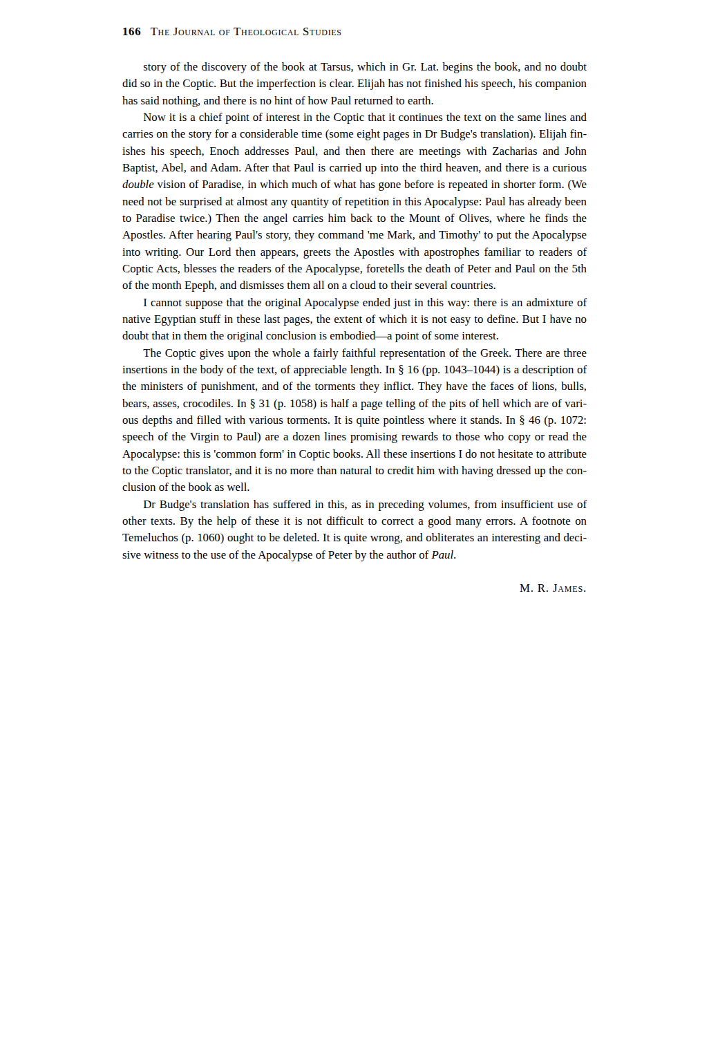166 The Journal of Theological Studies
story of the discovery of the book at Tarsus, which in Gr. Lat. begins the book, and no doubt did so in the Coptic. But the imperfection is clear. Elijah has not finished his speech, his companion has said nothing, and there is no hint of how Paul returned to earth.
Now it is a chief point of interest in the Coptic that it continues the text on the same lines and carries on the story for a considerable time (some eight pages in Dr Budge's translation). Elijah finishes his speech, Enoch addresses Paul, and then there are meetings with Zacharias and John Baptist, Abel, and Adam. After that Paul is carried up into the third heaven, and there is a curious double vision of Paradise, in which much of what has gone before is repeated in shorter form. (We need not be surprised at almost any quantity of repetition in this Apocalypse: Paul has already been to Paradise twice.) Then the angel carries him back to the Mount of Olives, where he finds the Apostles. After hearing Paul's story, they command 'me Mark, and Timothy' to put the Apocalypse into writing. Our Lord then appears, greets the Apostles with apostrophes familiar to readers of Coptic Acts, blesses the readers of the Apocalypse, foretells the death of Peter and Paul on the 5th of the month Epeph, and dismisses them all on a cloud to their several countries.
I cannot suppose that the original Apocalypse ended just in this way: there is an admixture of native Egyptian stuff in these last pages, the extent of which it is not easy to define. But I have no doubt that in them the original conclusion is embodied—a point of some interest.
The Coptic gives upon the whole a fairly faithful representation of the Greek. There are three insertions in the body of the text, of appreciable length. In § 16 (pp. 1043–1044) is a description of the ministers of punishment, and of the torments they inflict. They have the faces of lions, bulls, bears, asses, crocodiles. In § 31 (p. 1058) is half a page telling of the pits of hell which are of various depths and filled with various torments. It is quite pointless where it stands. In § 46 (p. 1072: speech of the Virgin to Paul) are a dozen lines promising rewards to those who copy or read the Apocalypse: this is 'common form' in Coptic books. All these insertions I do not hesitate to attribute to the Coptic translator, and it is no more than natural to credit him with having dressed up the conclusion of the book as well.
Dr Budge's translation has suffered in this, as in preceding volumes, from insufficient use of other texts. By the help of these it is not difficult to correct a good many errors. A footnote on Temeluchos (p. 1060) ought to be deleted. It is quite wrong, and obliterates an interesting and decisive witness to the use of the Apocalypse of Peter by the author of Paul.
M. R. James.